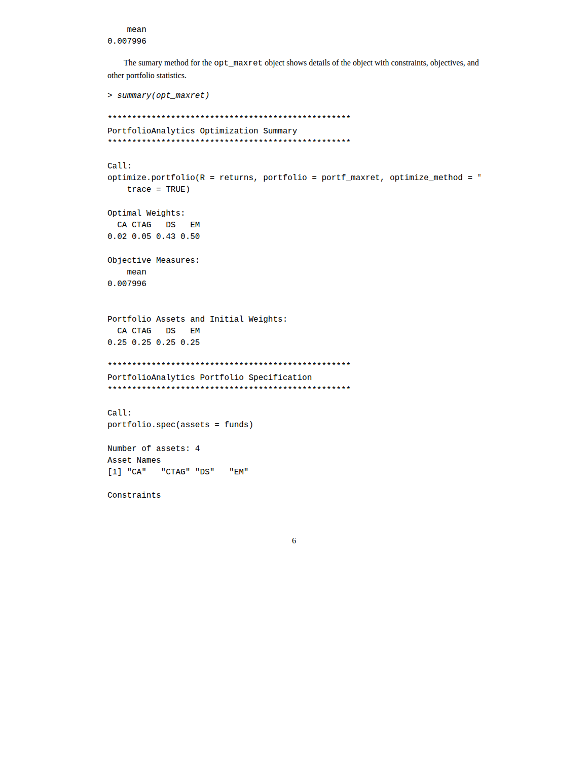mean
0.007996
The sumary method for the opt_maxret object shows details of the object with constraints, objectives, and other portfolio statistics.
> summary(opt_maxret)

**************************************************
PortfolioAnalytics Optimization Summary
**************************************************

Call:
optimize.portfolio(R = returns, portfolio = portf_maxret, optimize_method = "ROI",
    trace = TRUE)

Optimal Weights:
  CA CTAG   DS   EM
0.02 0.05 0.43 0.50

Objective Measures:
    mean
0.007996


Portfolio Assets and Initial Weights:
  CA CTAG   DS   EM
0.25 0.25 0.25 0.25

**************************************************
PortfolioAnalytics Portfolio Specification
**************************************************

Call:
portfolio.spec(assets = funds)

Number of assets: 4
Asset Names
[1] "CA"   "CTAG" "DS"   "EM"

Constraints
6